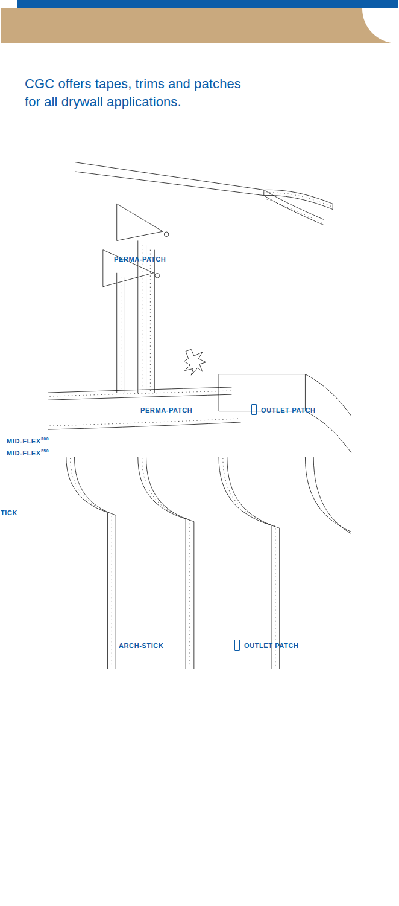CGC offers tapes, trims and patches
for all drywall applications.
PERMA-PATCH PERMA-PATCH OUTLET PATCH MID-FLEX300 MID-FLEX250 TICK ARCH-STICK OUTLET PATCH